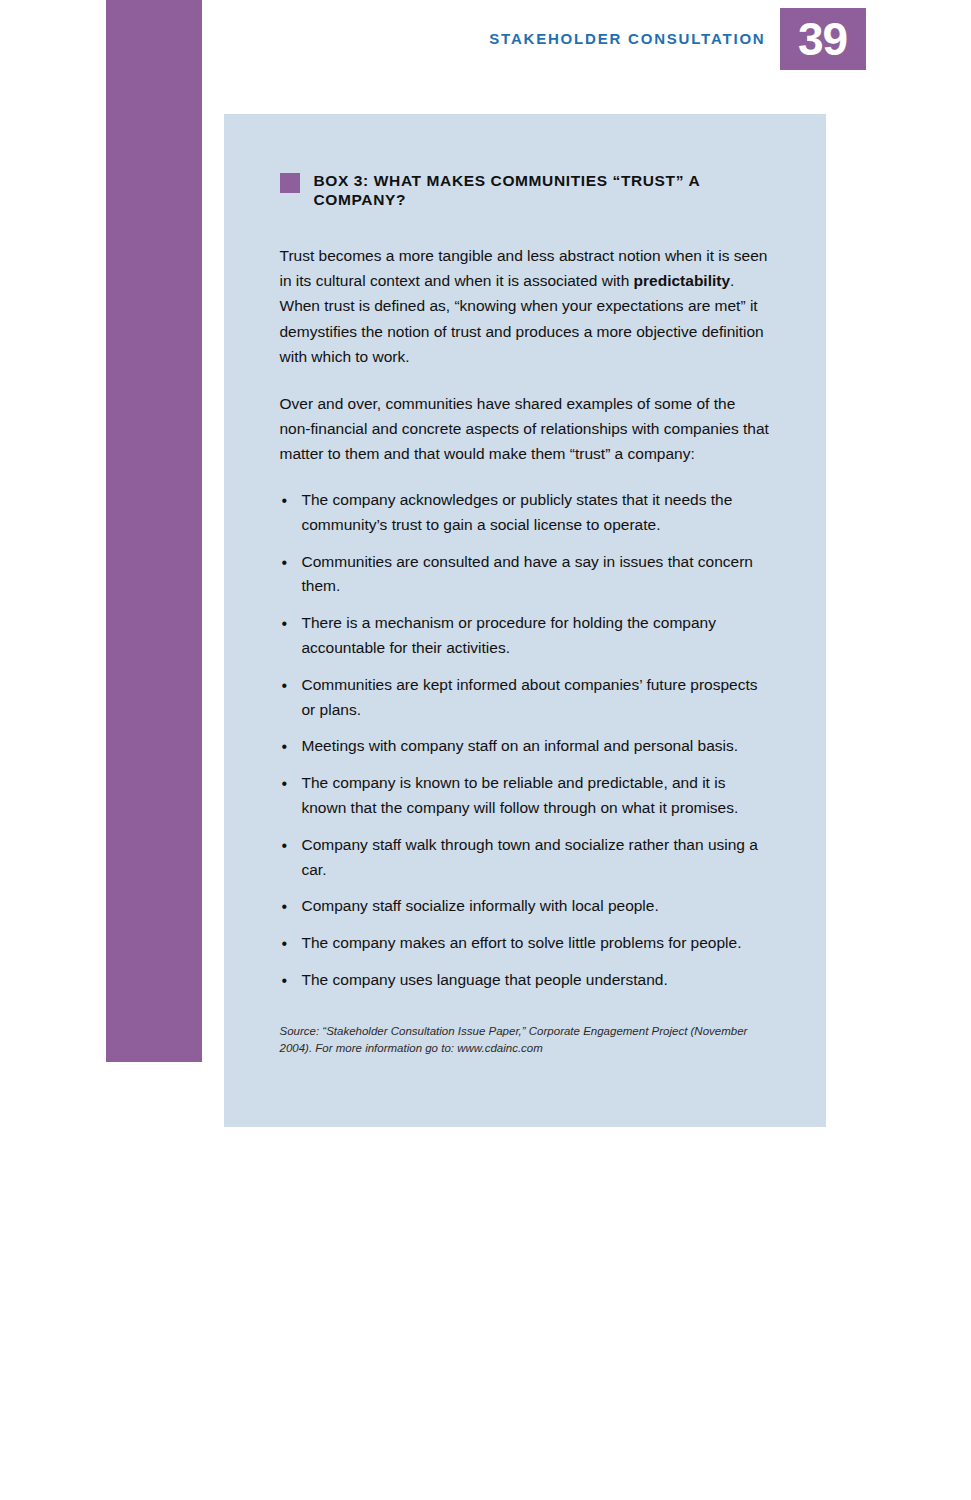Stakeholder Consultation
39
BOX 3: WHAT MAKES COMMUNITIES “TRUST” A COMPANY?
Trust becomes a more tangible and less abstract notion when it is seen in its cultural context and when it is associated with predictability. When trust is defined as, “knowing when your expectations are met” it demystifies the notion of trust and produces a more objective definition with which to work.
Over and over, communities have shared examples of some of the non-financial and concrete aspects of relationships with companies that matter to them and that would make them “trust” a company:
The company acknowledges or publicly states that it needs the community’s trust to gain a social license to operate.
Communities are consulted and have a say in issues that concern them.
There is a mechanism or procedure for holding the company accountable for their activities.
Communities are kept informed about companies’ future prospects or plans.
Meetings with company staff on an informal and personal basis.
The company is known to be reliable and predictable, and it is known that the company will follow through on what it promises.
Company staff walk through town and socialize rather than using a car.
Company staff socialize informally with local people.
The company makes an effort to solve little problems for people.
The company uses language that people understand.
Source: “Stakeholder Consultation Issue Paper,” Corporate Engagement Project (November 2004). For more information go to: www.cdainc.com